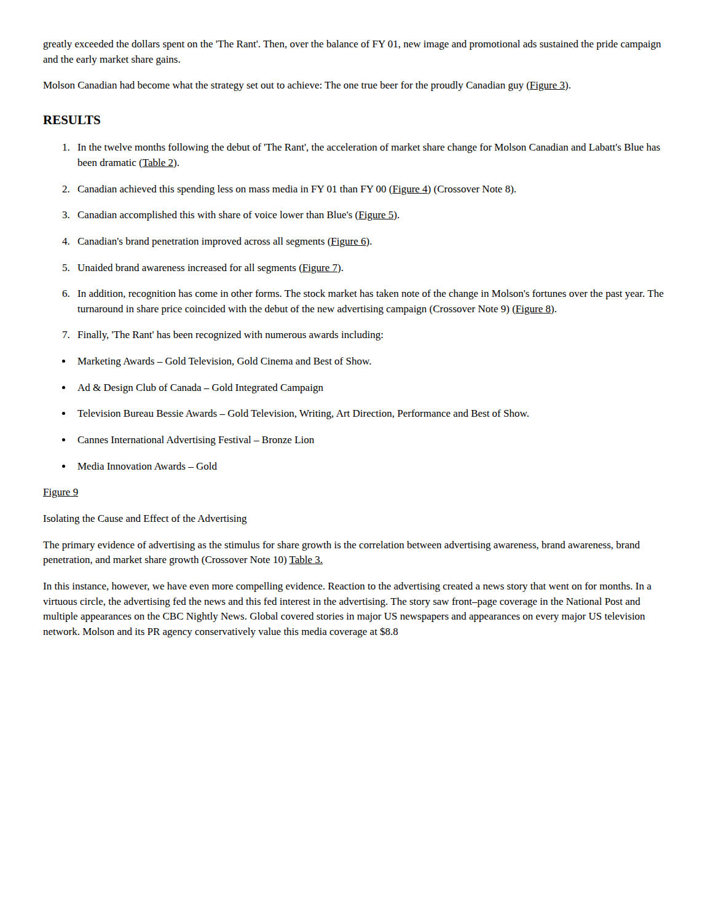greatly exceeded the dollars spent on the 'The Rant'. Then, over the balance of FY 01, new image and promotional ads sustained the pride campaign and the early market share gains.
Molson Canadian had become what the strategy set out to achieve: The one true beer for the proudly Canadian guy (Figure 3).
RESULTS
In the twelve months following the debut of 'The Rant', the acceleration of market share change for Molson Canadian and Labatt's Blue has been dramatic (Table 2).
Canadian achieved this spending less on mass media in FY 01 than FY 00 (Figure 4) (Crossover Note 8).
Canadian accomplished this with share of voice lower than Blue's (Figure 5).
Canadian's brand penetration improved across all segments (Figure 6).
Unaided brand awareness increased for all segments (Figure 7).
In addition, recognition has come in other forms. The stock market has taken note of the change in Molson's fortunes over the past year. The turnaround in share price coincided with the debut of the new advertising campaign (Crossover Note 9) (Figure 8).
Finally, 'The Rant' has been recognized with numerous awards including:
Marketing Awards – Gold Television, Gold Cinema and Best of Show.
Ad & Design Club of Canada – Gold Integrated Campaign
Television Bureau Bessie Awards – Gold Television, Writing, Art Direction, Performance and Best of Show.
Cannes International Advertising Festival – Bronze Lion
Media Innovation Awards – Gold
Figure 9
Isolating the Cause and Effect of the Advertising
The primary evidence of advertising as the stimulus for share growth is the correlation between advertising awareness, brand awareness, brand penetration, and market share growth (Crossover Note 10) Table 3.
In this instance, however, we have even more compelling evidence. Reaction to the advertising created a news story that went on for months. In a virtuous circle, the advertising fed the news and this fed interest in the advertising. The story saw front–page coverage in the National Post and multiple appearances on the CBC Nightly News. Global covered stories in major US newspapers and appearances on every major US television network. Molson and its PR agency conservatively value this media coverage at $8.8